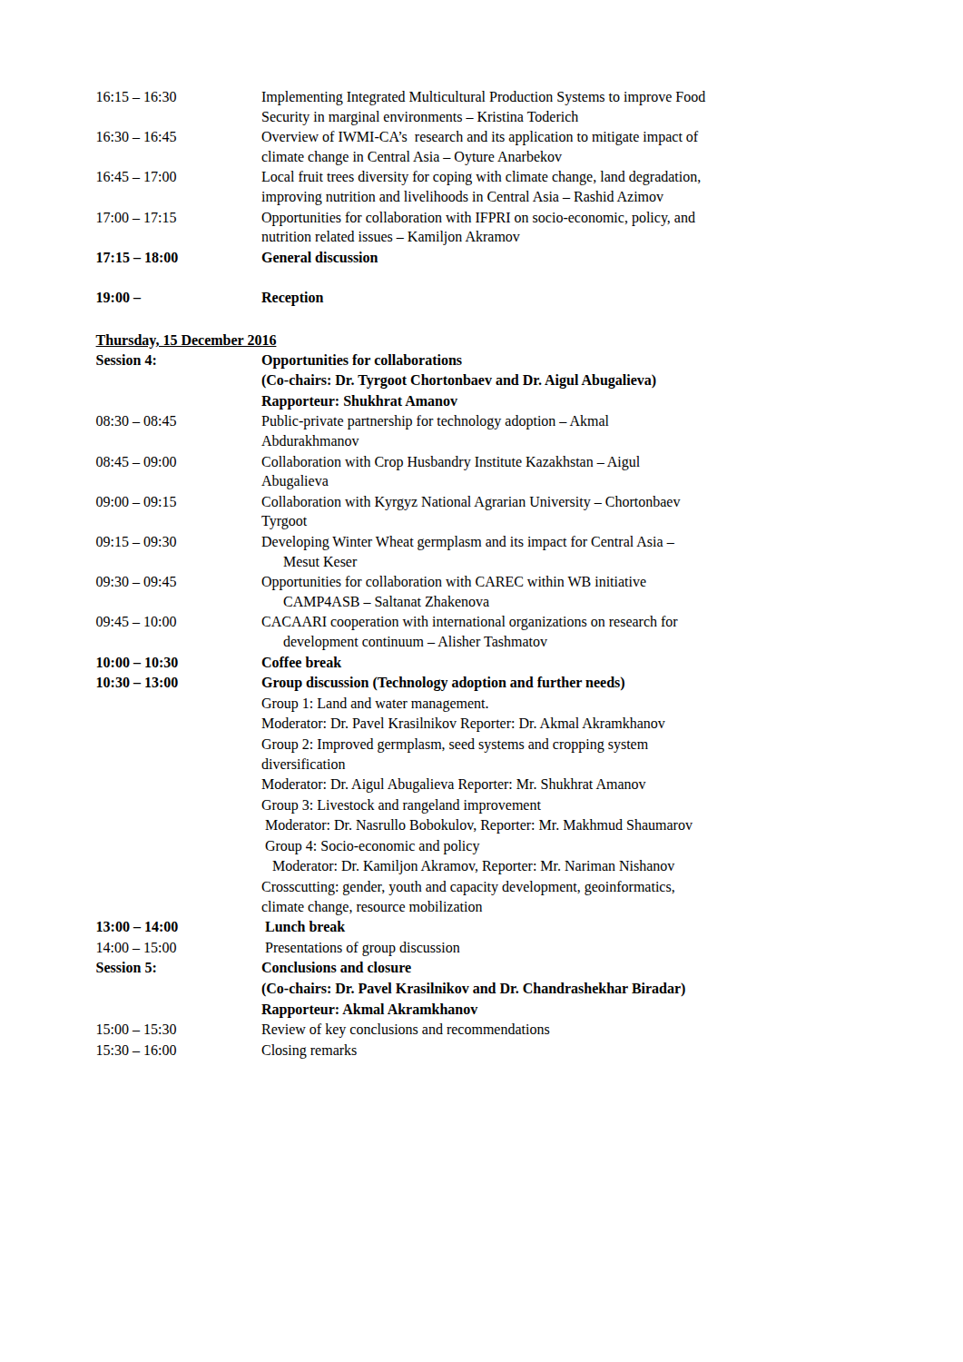| 16:15 – 16:30 | Implementing Integrated Multicultural Production Systems to improve Food Security in marginal environments – Kristina Toderich |
| 16:30 – 16:45 | Overview of IWMI-CA’s research and its application to mitigate impact of climate change in Central Asia – Oyture Anarbekov |
| 16:45 – 17:00 | Local fruit trees diversity for coping with climate change, land degradation, improving nutrition and livelihoods in Central Asia – Rashid Azimov |
| 17:00 – 17:15 | Opportunities for collaboration with IFPRI on socio-economic, policy, and nutrition related issues – Kamiljon Akramov |
| 17:15 – 18:00 | General discussion |
| 19:00 – | Reception |
Thursday, 15 December 2016
| Session 4: | Opportunities for collaborations |
| | (Co-chairs: Dr. Tyrgoot Chortonbaev and Dr. Aigul Abugalieva) |
| | Rapporteur: Shukhrat Amanov |
| 08:30 – 08:45 | Public-private partnership for technology adoption – Akmal Abdurakhmanov |
| 08:45 – 09:00 | Collaboration with Crop Husbandry Institute Kazakhstan – Aigul Abugalieva |
| 09:00 – 09:15 | Collaboration with Kyrgyz National Agrarian University – Chortonbaev Tyrgoot |
| 09:15 – 09:30 | Developing Winter Wheat germplasm and its impact for Central Asia – Mesut Keser |
| 09:30 – 09:45 | Opportunities for collaboration with CAREC within WB initiative CAMP4ASB – Saltanat Zhakenova |
| 09:45 – 10:00 | CACAARI cooperation with international organizations on research for development continuum – Alisher Tashmatov |
| 10:00 – 10:30 | Coffee break |
| 10:30 – 13:00 | Group discussion (Technology adoption and further needs) |
| | Group 1: Land and water management. |
| | Moderator: Dr. Pavel Krasilnikov Reporter: Dr. Akmal Akramkhanov |
| | Group 2: Improved germplasm, seed systems and cropping system diversification |
| | Moderator: Dr. Aigul Abugalieva Reporter: Mr. Shukhrat Amanov |
| | Group 3: Livestock and rangeland improvement |
| | Moderator: Dr. Nasrullo Bobokulov, Reporter: Mr. Makhmud Shaumarov |
| | Group 4: Socio-economic and policy |
| | Moderator: Dr. Kamiljon Akramov, Reporter: Mr. Nariman Nishanov |
| | Crosscutting: gender, youth and capacity development, geoinformatics, climate change, resource mobilization |
| 13:00 – 14:00 | Lunch break |
| 14:00 – 15:00 | Presentations of group discussion |
| Session 5: | Conclusions and closure |
| | (Co-chairs: Dr. Pavel Krasilnikov and Dr. Chandrashekhar Biradar) |
| | Rapporteur: Akmal Akramkhanov |
| 15:00 – 15:30 | Review of key conclusions and recommendations |
| 15:30 – 16:00 | Closing remarks |